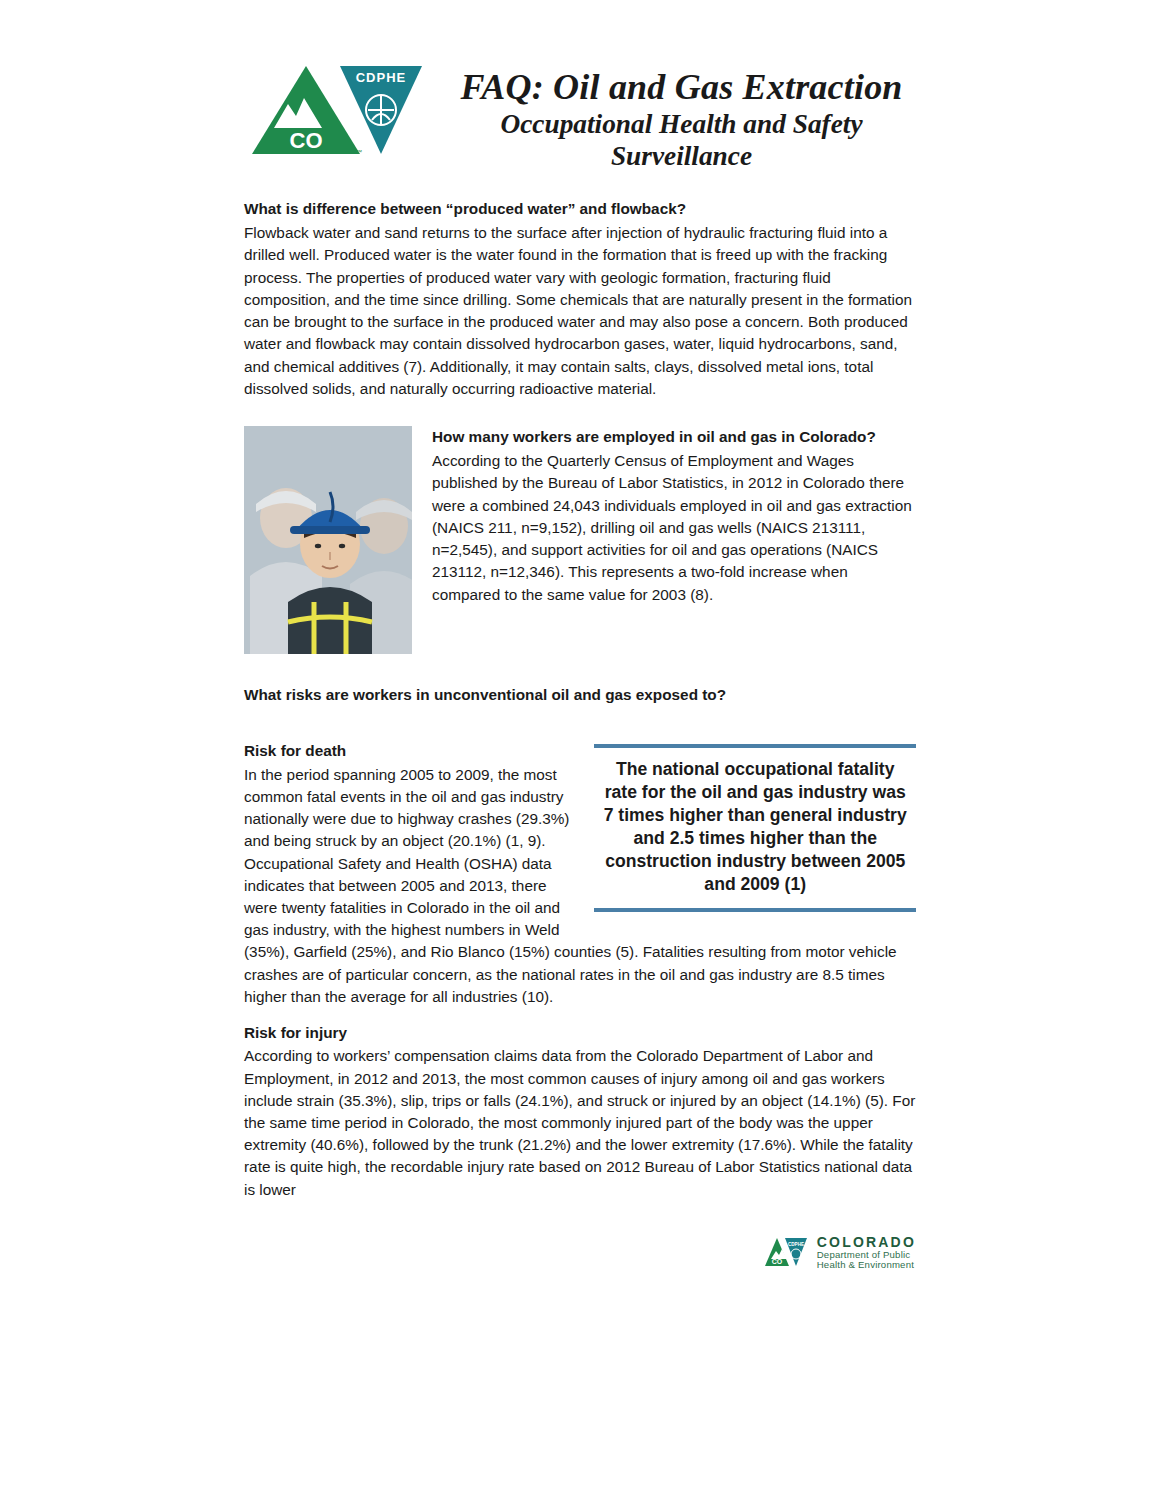CO ™ CDPHE
FAQ: Oil and Gas Extraction
Occupational Health and Safety Surveillance
What is difference between “produced water” and flowback?
Flowback water and sand returns to the surface after injection of hydraulic fracturing fluid into a drilled well. Produced water is the water found in the formation that is freed up with the fracking process. The properties of produced water vary with geologic formation, fracturing fluid composition, and the time since drilling. Some chemicals that are naturally present in the formation can be brought to the surface in the produced water and may also pose a concern. Both produced water and flowback may contain dissolved hydrocarbon gases, water, liquid hydrocarbons, sand, and chemical additives (7). Additionally, it may contain salts, clays, dissolved metal ions, total dissolved solids, and naturally occurring radioactive material.
How many workers are employed in oil and gas in Colorado?
According to the Quarterly Census of Employment and Wages published by the Bureau of Labor Statistics, in 2012 in Colorado there were a combined 24,043 individuals employed in oil and gas extraction (NAICS 211, n=9,152), drilling oil and gas wells (NAICS 213111, n=2,545), and support activities for oil and gas operations (NAICS 213112, n=12,346). This represents a two-fold increase when compared to the same value for 2003 (8).
What risks are workers in unconventional oil and gas exposed to?
The national occupational fatality rate for the oil and gas industry was 7 times higher than general industry and 2.5 times higher than the construction industry between 2005 and 2009 (1)
Risk for death
In the period spanning 2005 to 2009, the most common fatal events in the oil and gas industry nationally were due to highway crashes (29.3%) and being struck by an object (20.1%) (1, 9). Occupational Safety and Health (OSHA) data indicates that between 2005 and 2013, there were twenty fatalities in Colorado in the oil and gas industry, with the highest numbers in Weld (35%), Garfield (25%), and Rio Blanco (15%) counties (5). Fatalities resulting from motor vehicle crashes are of particular concern, as the national rates in the oil and gas industry are 8.5 times higher than the average for all industries (10).
Risk for injury
According to workers’ compensation claims data from the Colorado Department of Labor and Employment, in 2012 and 2013, the most common causes of injury among oil and gas workers include strain (35.3%), slip, trips or falls (24.1%), and struck or injured by an object (14.1%) (5). For the same time period in Colorado, the most commonly injured part of the body was the upper extremity (40.6%), followed by the trunk (21.2%) and the lower extremity (17.6%). While the fatality rate is quite high, the recordable injury rate based on 2012 Bureau of Labor Statistics national data is lower
CO CDPHE
COLORADO
Department of Public
Health & Environment